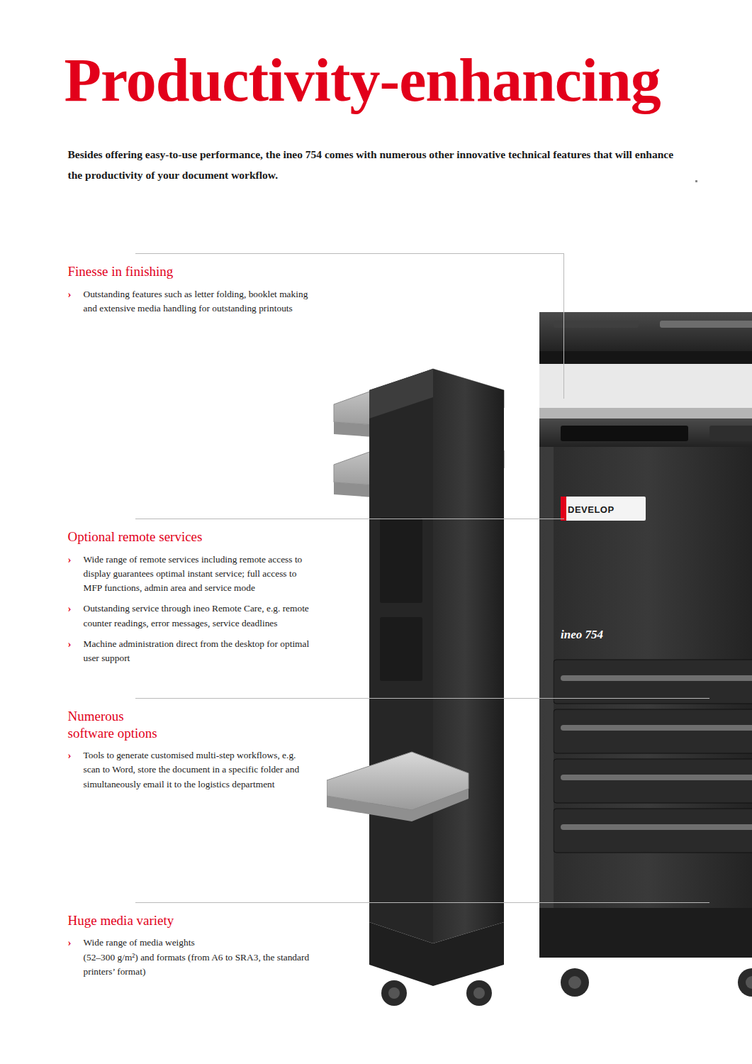Productivity-enhancing
Besides offering easy-to-use performance, the ineo 754 comes with numerous other innovative technical features that will enhance the productivity of your document workflow.
DEVELOP ineo 754
Finesse in finishing
Outstanding features such as letter folding, booklet making and extensive media handling for outstanding printouts
Optional remote services
Wide range of remote services including remote access to display guarantees optimal instant service; full access to MFP functions, admin area and service mode
Outstanding service through ineo Remote Care, e.g. remote counter readings, error messages, service deadlines
Machine administration direct from the desktop for optimal user support
Numerous
software options
Tools to generate customised multi-step workflows, e.g. scan to Word, store the document in a specific folder and simultaneously email it to the logistics department
Huge media variety
Wide range of media weights
(52–300 g/m²) and formats (from A6 to SRA3, the standard printers’ format)